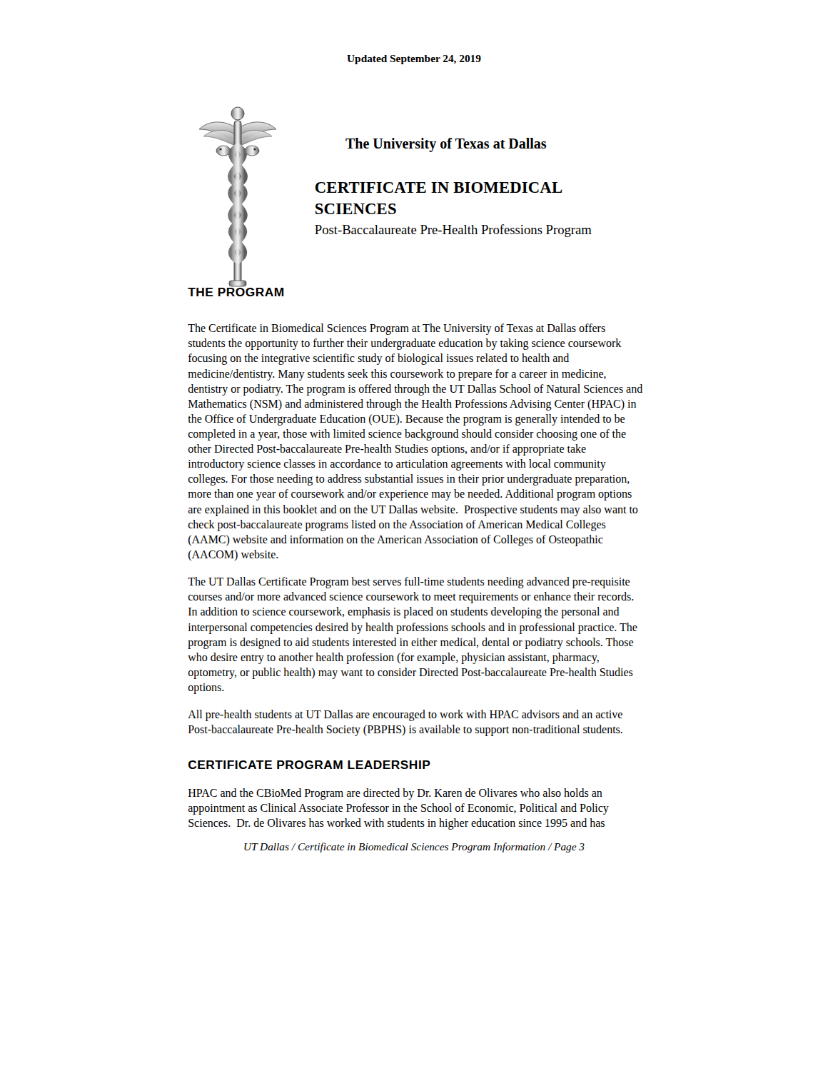Updated September 24, 2019
The University of Texas at Dallas
CERTIFICATE IN BIOMEDICAL SCIENCES
Post-Baccalaureate Pre-Health Professions Program
THE PROGRAM
The Certificate in Biomedical Sciences Program at The University of Texas at Dallas offers students the opportunity to further their undergraduate education by taking science coursework focusing on the integrative scientific study of biological issues related to health and medicine/dentistry. Many students seek this coursework to prepare for a career in medicine, dentistry or podiatry. The program is offered through the UT Dallas School of Natural Sciences and Mathematics (NSM) and administered through the Health Professions Advising Center (HPAC) in the Office of Undergraduate Education (OUE). Because the program is generally intended to be completed in a year, those with limited science background should consider choosing one of the other Directed Post-baccalaureate Pre-health Studies options, and/or if appropriate take introductory science classes in accordance to articulation agreements with local community colleges. For those needing to address substantial issues in their prior undergraduate preparation, more than one year of coursework and/or experience may be needed. Additional program options are explained in this booklet and on the UT Dallas website. Prospective students may also want to check post-baccalaureate programs listed on the Association of American Medical Colleges (AAMC) website and information on the American Association of Colleges of Osteopathic (AACOM) website.
The UT Dallas Certificate Program best serves full-time students needing advanced pre-requisite courses and/or more advanced science coursework to meet requirements or enhance their records. In addition to science coursework, emphasis is placed on students developing the personal and interpersonal competencies desired by health professions schools and in professional practice. The program is designed to aid students interested in either medical, dental or podiatry schools. Those who desire entry to another health profession (for example, physician assistant, pharmacy, optometry, or public health) may want to consider Directed Post-baccalaureate Pre-health Studies options.
All pre-health students at UT Dallas are encouraged to work with HPAC advisors and an active Post-baccalaureate Pre-health Society (PBPHS) is available to support non-traditional students.
CERTIFICATE PROGRAM LEADERSHIP
HPAC and the CBioMed Program are directed by Dr. Karen de Olivares who also holds an appointment as Clinical Associate Professor in the School of Economic, Political and Policy Sciences. Dr. de Olivares has worked with students in higher education since 1995 and has
UT Dallas / Certificate in Biomedical Sciences Program Information / Page 3